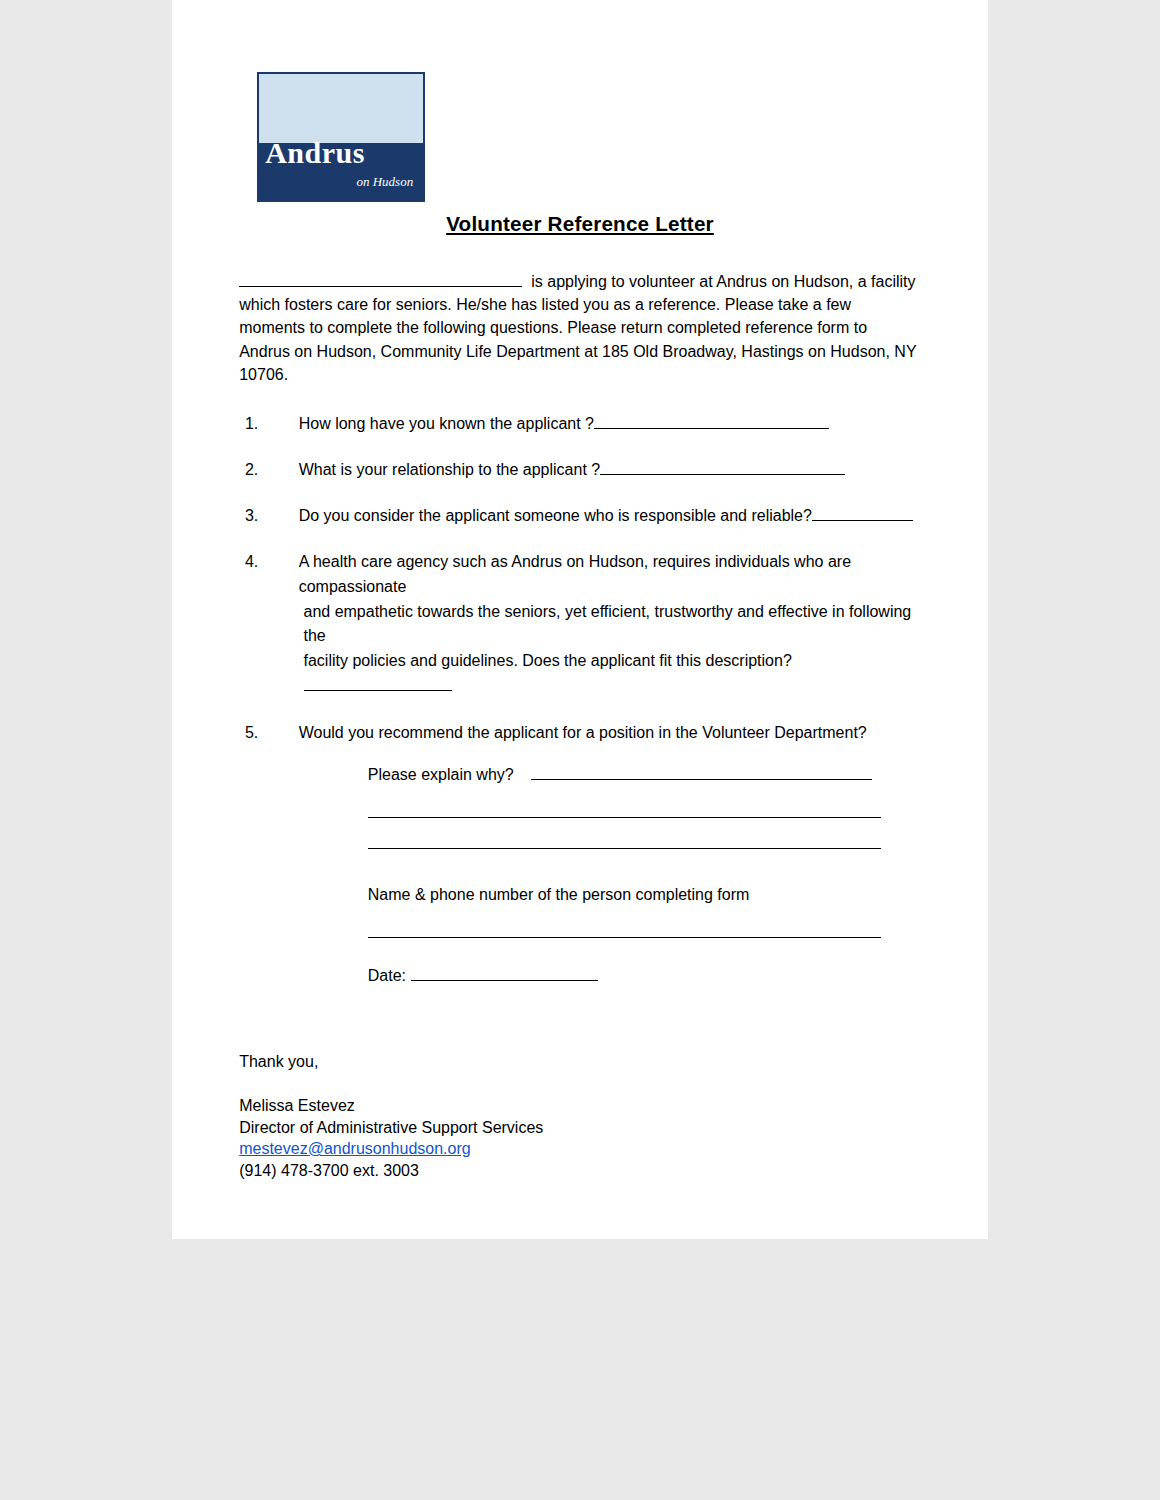Andrus on Hudson
Volunteer Reference Letter
is applying to volunteer at Andrus on Hudson, a facility which fosters care for seniors. He/she has listed you as a reference. Please take a few moments to complete the following questions. Please return completed reference form to Andrus on Hudson, Community Life Department at 185 Old Broadway, Hastings on Hudson, NY 10706.
1. How long have you known the applicant ?
2. What is your relationship to the applicant ?
3. Do you consider the applicant someone who is responsible and reliable?
4. A health care agency such as Andrus on Hudson, requires individuals who are compassionate and empathetic towards the seniors, yet efficient, trustworthy and effective in following the facility policies and guidelines. Does the applicant fit this description?
5. Would you recommend the applicant for a position in the Volunteer Department?
Please explain why?
Name & phone number of the person completing form
Date:
Thank you,
Melissa Estevez
Director of Administrative Support Services
mestevez@andrusonhudson.org
(914) 478-3700 ext. 3003